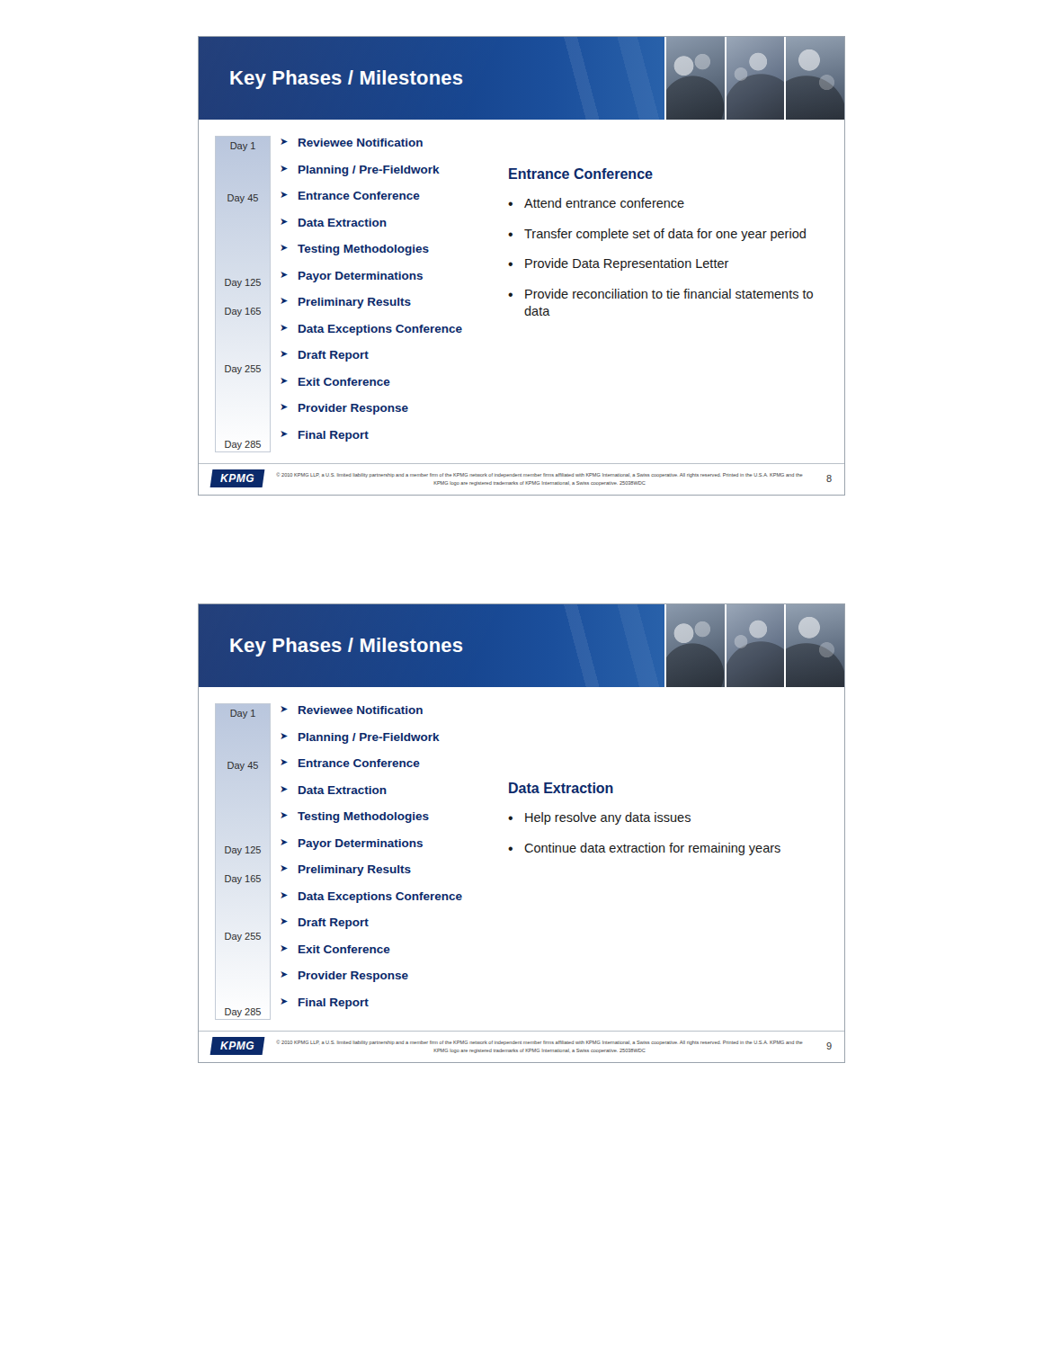Key Phases / Milestones
Day 1
Day 45
Day 125
Day 165
Day 255
Day 285
Reviewee Notification
Planning / Pre-Fieldwork
Entrance Conference
Data Extraction
Testing Methodologies
Payor Determinations
Preliminary Results
Data Exceptions Conference
Draft Report
Exit Conference
Provider Response
Final Report
Entrance Conference
Attend entrance conference
Transfer complete set of data for one year period
Provide Data Representation Letter
Provide reconciliation to tie financial statements to data
KPMG
© 2010 KPMG LLP, a U.S. limited liability partnership and a member firm of the KPMG network of independent member firms affiliated with KPMG International, a Swiss cooperative. All rights reserved. Printed in the U.S.A. KPMG and the KPMG logo are registered trademarks of KPMG International, a Swiss cooperative. 25038WDC
8
Key Phases / Milestones
Day 1
Day 45
Day 125
Day 165
Day 255
Day 285
Reviewee Notification
Planning / Pre-Fieldwork
Entrance Conference
Data Extraction
Testing Methodologies
Payor Determinations
Preliminary Results
Data Exceptions Conference
Draft Report
Exit Conference
Provider Response
Final Report
Data Extraction
Help resolve any data issues
Continue data extraction for remaining years
KPMG
© 2010 KPMG LLP, a U.S. limited liability partnership and a member firm of the KPMG network of independent member firms affiliated with KPMG International, a Swiss cooperative. All rights reserved. Printed in the U.S.A. KPMG and the KPMG logo are registered trademarks of KPMG International, a Swiss cooperative. 25038WDC
9